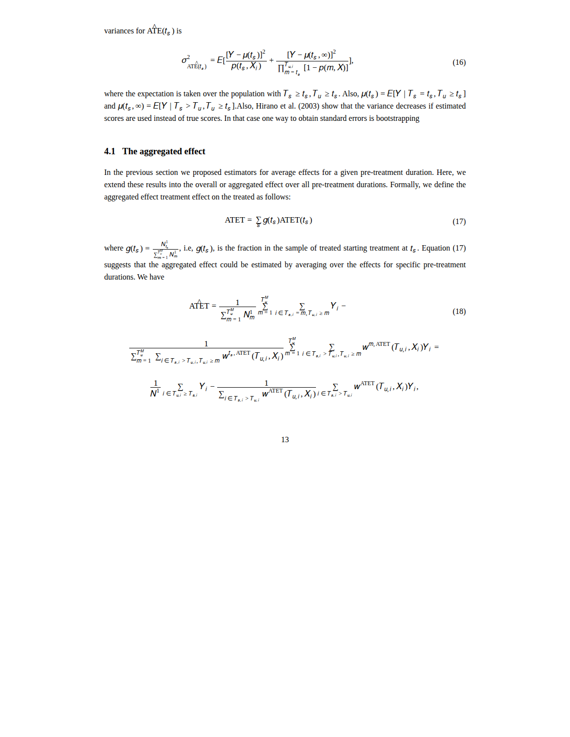variances for ATE^(ts) is
σ ATE(ts)^ 2 = E [ [Y−μ(ts)]2 p(ts,Xi) + [Y−μ(ts,∞)]2 ∏ m=ts Tu,i [1−p(m,X)] ] ,
(16)
where the expectation is taken over the population with Ts≥ts,Tu≥ts. Also, μ(ts)=E[Y|Ts=ts,Tu≥ts] and μ(ts,∞)=E[Y|Ts>Tu,Tu≥ts].Also, Hirano et al. (2003) show that the variance decreases if estimated scores are used instead of true scores. In that case one way to obtain standard errors is bootstrapping
4.1 The aggregated effect
In the previous section we proposed estimators for average effects for a given pre-treatment duration. Here, we extend these results into the overall or aggregated effect over all pre-treatment durations. Formally, we define the aggregated effect treatment effect on the treated as follows:
ATET = ∑s g(ts) ATET(ts)
(17)
where g(ts)=Nts1∑m=1TuMNm1, i.e, g(ts), is the fraction in the sample of treated starting treatment at ts. Equation (17) suggests that the aggregated effect could be estimated by averaging over the effects for specific pre-treatment durations. We have
ATET^ = 1 ∑m=1TuMNm1 ∑ m=1 TuM ∑ i∈Ts,i=m,Tu,i≥m Yi −
(18)
1 ∑ m=1 TuM ∑ i∈Ts,i>Tu,i,Tu,i≥m wts,ATET (Tu,i,Xi) ∑ m=1 TuM ∑ i∈Ts,i>Tu,i,Tu,i≥m wm,ATET (Tu,i,Xi) Yi =
1 N1 ∑ i∈Tu,i≥Ts,i Yi − 1 ∑ i∈Ts,i>Tu,i wATET (Tu,i,Xi) ∑ i∈Ts,i>Tu,i wATET (Tu,i,Xi) Yi ,
13